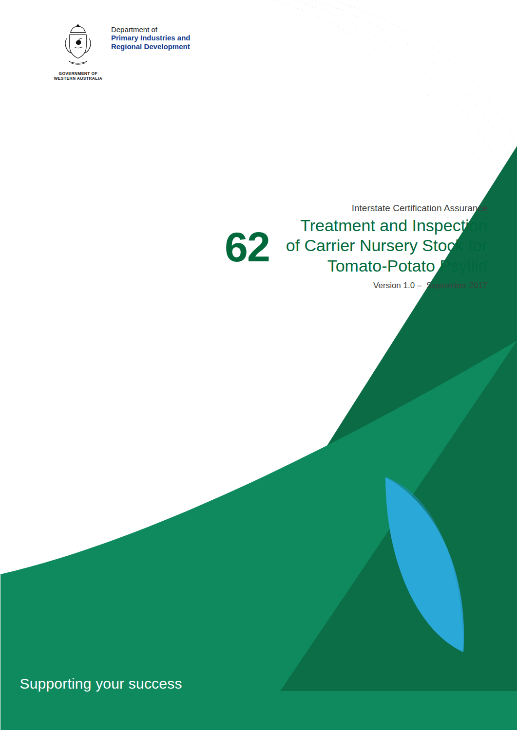Government of
Western Australia
Department of
Primary Industries and
Regional Development
62
Interstate Certification Assurance
Treatment and Inspection
of Carrier Nursery Stock for
Tomato-Potato Psyllid
Version 1.0 – September 2017
Supporting your success